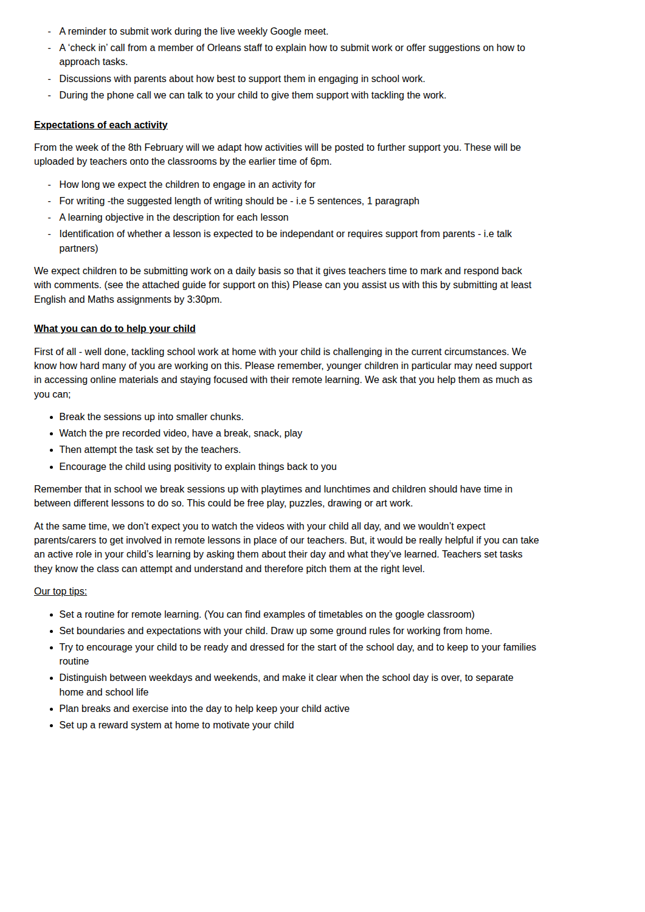A reminder to submit work during the live weekly Google meet.
A ‘check in’ call from a member of Orleans staff to explain how to submit work or offer suggestions on how to approach tasks.
Discussions with parents about how best to support them in engaging in school work.
During the phone call we can talk to your child to give them support with tackling the work.
Expectations of each activity
From the week of the 8th February will we adapt how activities will be posted to further support you. These will be uploaded by teachers onto the classrooms by the earlier time of 6pm.
How long we expect the children to engage in an activity for
For writing -the suggested length of writing should be - i.e 5 sentences, 1 paragraph
A learning objective in the description for each lesson
Identification of whether a lesson is expected to be independant or requires support from parents - i.e talk partners)
We expect children to be submitting work on a daily basis so that it gives teachers time to mark and respond back with comments. (see the attached guide for support on this) Please can you assist us with this by submitting at least English and Maths assignments by 3:30pm.
What you can do to help your child
First of all - well done, tackling school work at home with your child is challenging in the current circumstances. We know how hard many of you are working on this. Please remember, younger children in particular may need support in accessing online materials and staying focused with their remote learning. We ask that you help them as much as you can;
Break the sessions up into smaller chunks.
Watch the pre recorded video, have a break, snack, play
Then attempt the task set by the teachers.
Encourage the child using positivity to explain things back to you
Remember that in school we break sessions up with playtimes and lunchtimes and children should have time in between different lessons to do so. This could be free play, puzzles, drawing or art work.
At the same time, we don’t expect you to watch the videos with your child all day, and we wouldn’t expect parents/carers to get involved in remote lessons in place of our teachers. But, it would be really helpful if you can take an active role in your child’s learning by asking them about their day and what they’ve learned. Teachers set tasks they know the class can attempt and understand and therefore pitch them at the right level.
Our top tips:
Set a routine for remote learning. (You can find examples of timetables on the google classroom)
Set boundaries and expectations with your child. Draw up some ground rules for working from home.
Try to encourage your child to be ready and dressed for the start of the school day, and to keep to your families routine
Distinguish between weekdays and weekends, and make it clear when the school day is over, to separate home and school life
Plan breaks and exercise into the day to help keep your child active
Set up a reward system at home to motivate your child